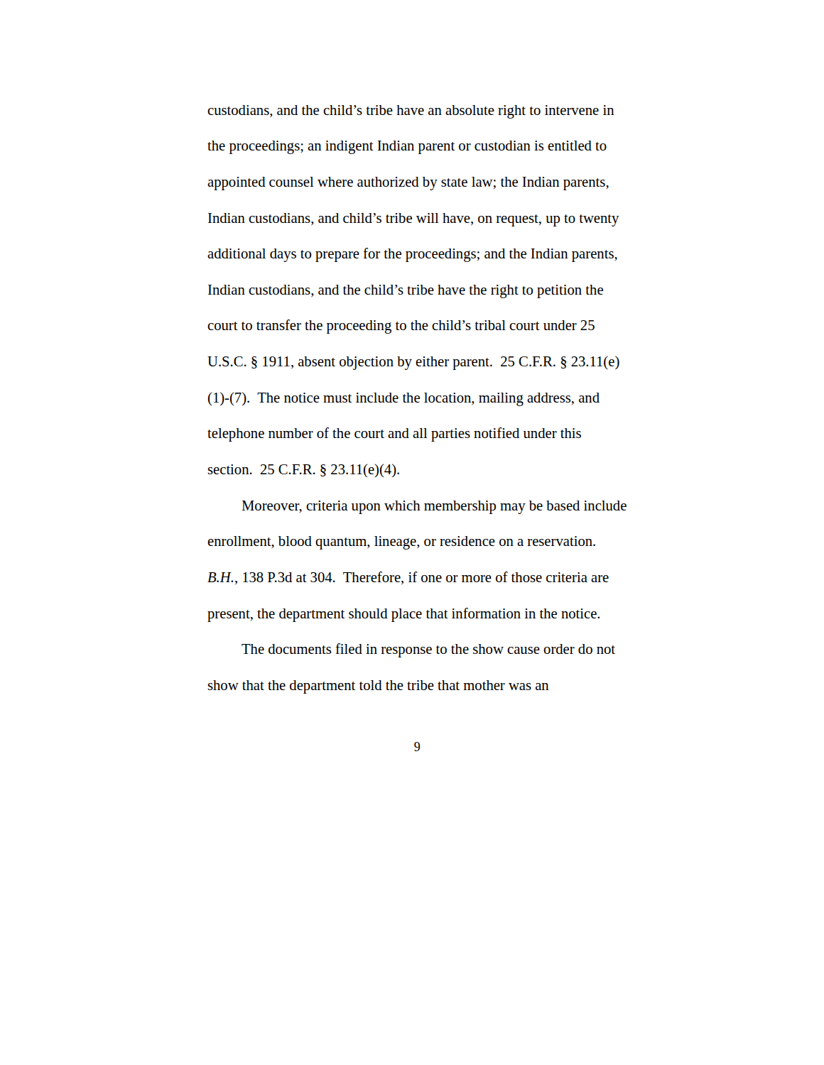custodians, and the child’s tribe have an absolute right to intervene in the proceedings; an indigent Indian parent or custodian is entitled to appointed counsel where authorized by state law; the Indian parents, Indian custodians, and child’s tribe will have, on request, up to twenty additional days to prepare for the proceedings; and the Indian parents, Indian custodians, and the child’s tribe have the right to petition the court to transfer the proceeding to the child’s tribal court under 25 U.S.C. § 1911, absent objection by either parent. 25 C.F.R. § 23.11(e)(1)-(7). The notice must include the location, mailing address, and telephone number of the court and all parties notified under this section. 25 C.F.R. § 23.11(e)(4).
Moreover, criteria upon which membership may be based include enrollment, blood quantum, lineage, or residence on a reservation. B.H., 138 P.3d at 304. Therefore, if one or more of those criteria are present, the department should place that information in the notice.
The documents filed in response to the show cause order do not show that the department told the tribe that mother was an
9